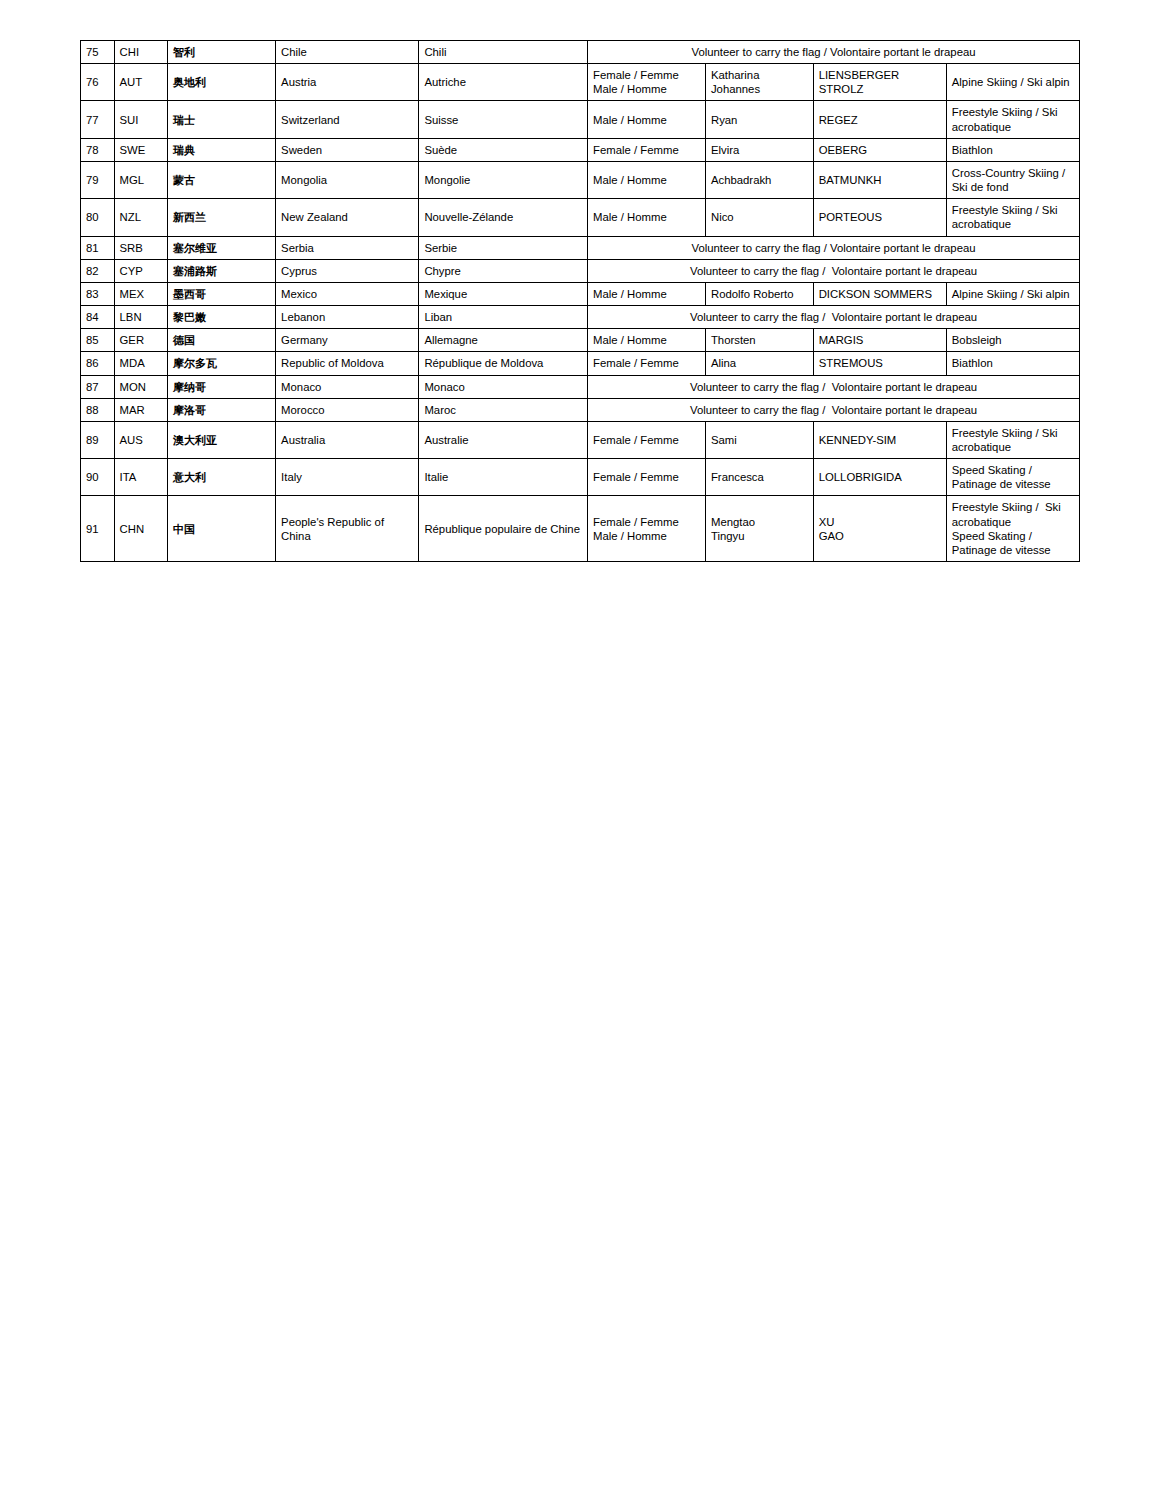| 75 | CHI | 智利 | Chile | Chili | Volunteer to carry the flag / Volontaire portant le drapeau |
| 76 | AUT | 奥地利 | Austria | Autriche | Female / Femme Male / Homme | Katharina Johannes | LIENSBERGER STROLZ | Alpine Skiing / Ski alpin |
| 77 | SUI | 瑞士 | Switzerland | Suisse | Male / Homme | Ryan | REGEZ | Freestyle Skiing / Ski acrobatique |
| 78 | SWE | 瑞典 | Sweden | Suède | Female / Femme | Elvira | OEBERG | Biathlon |
| 79 | MGL | 蒙古 | Mongolia | Mongolie | Male / Homme | Achbadrakh | BATMUNKH | Cross-Country Skiing / Ski de fond |
| 80 | NZL | 新西兰 | New Zealand | Nouvelle-Zélande | Male / Homme | Nico | PORTEOUS | Freestyle Skiing / Ski acrobatique |
| 81 | SRB | 塞尔维亚 | Serbia | Serbie | Volunteer to carry the flag / Volontaire portant le drapeau |
| 82 | CYP | 塞浦路斯 | Cyprus | Chypre | Volunteer to carry the flag / Volontaire portant le drapeau |
| 83 | MEX | 墨西哥 | Mexico | Mexique | Male / Homme | Rodolfo Roberto | DICKSON SOMMERS | Alpine Skiing / Ski alpin |
| 84 | LBN | 黎巴嫩 | Lebanon | Liban | Volunteer to carry the flag / Volontaire portant le drapeau |
| 85 | GER | 德国 | Germany | Allemagne | Male / Homme | Thorsten | MARGIS | Bobsleigh |
| 86 | MDA | 摩尔多瓦 | Republic of Moldova | République de Moldova | Female / Femme | Alina | STREMOUS | Biathlon |
| 87 | MON | 摩纳哥 | Monaco | Monaco | Volunteer to carry the flag / Volontaire portant le drapeau |
| 88 | MAR | 摩洛哥 | Morocco | Maroc | Volunteer to carry the flag / Volontaire portant le drapeau |
| 89 | AUS | 澳大利亚 | Australia | Australie | Female / Femme | Sami | KENNEDY-SIM | Freestyle Skiing / Ski acrobatique |
| 90 | ITA | 意大利 | Italy | Italie | Female / Femme | Francesca | LOLLOBRIGIDA | Speed Skating / Patinage de vitesse |
| 91 | CHN | 中国 | People's Republic of China | République populaire de Chine | Female / Femme Male / Homme | Mengtao Tingyu | XU GAO | Freestyle Skiing / Ski acrobatique Speed Skating / Patinage de vitesse |